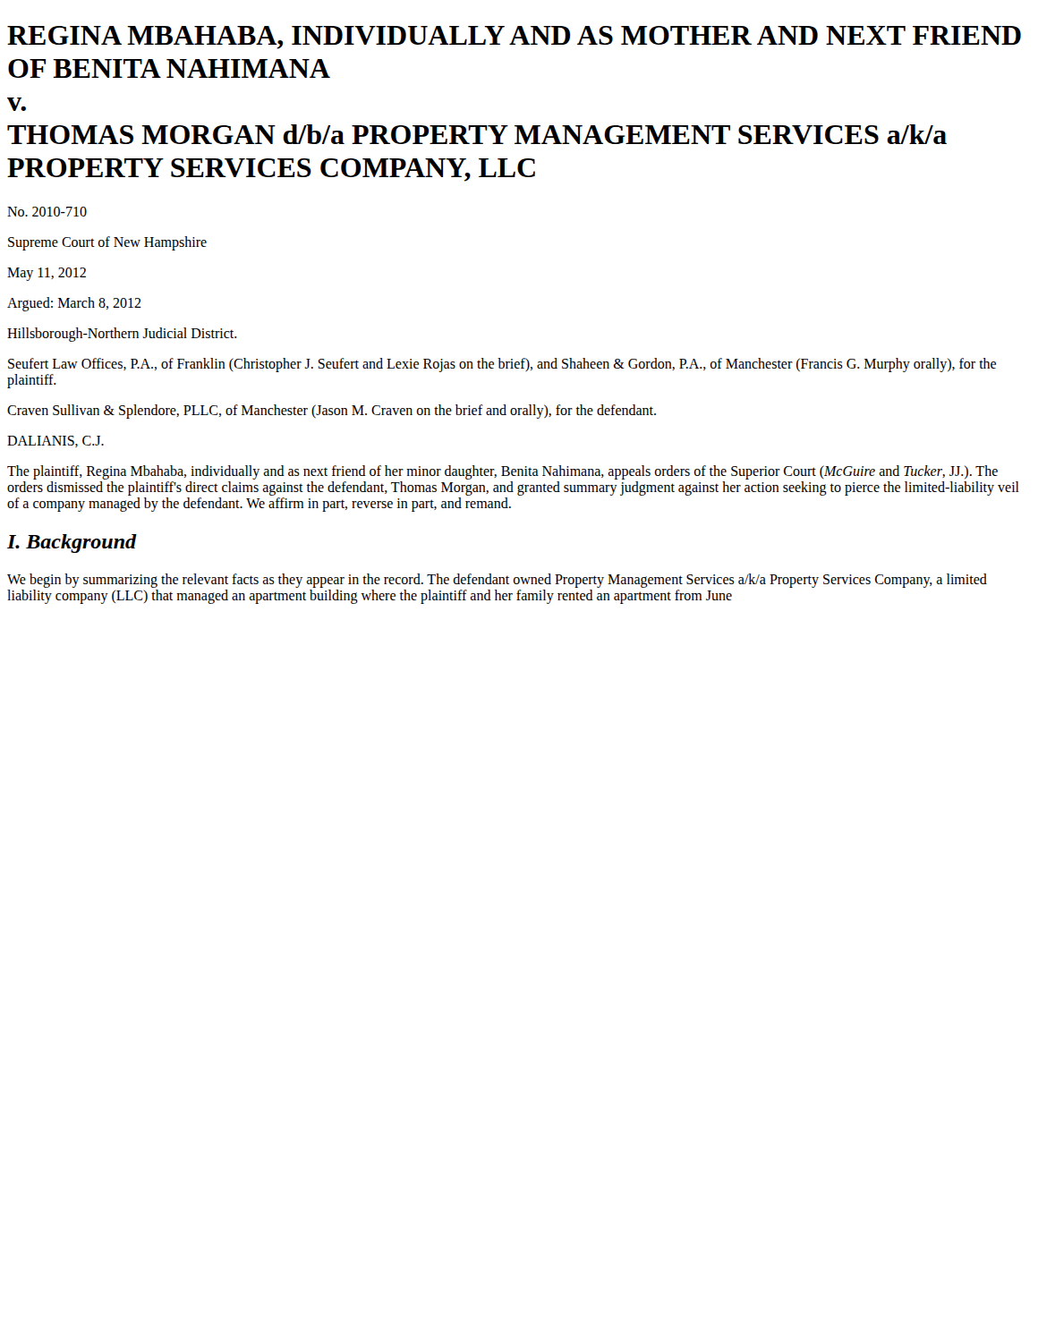REGINA MBAHABA, INDIVIDUALLY AND AS MOTHER AND NEXT FRIEND OF BENITA NAHIMANA
v.
THOMAS MORGAN d/b/a PROPERTY MANAGEMENT SERVICES a/k/a PROPERTY SERVICES COMPANY, LLC
No. 2010-710
Supreme Court of New Hampshire
May 11, 2012
Argued: March 8, 2012
Hillsborough-Northern Judicial District.
Seufert Law Offices, P.A., of Franklin (Christopher J. Seufert and Lexie Rojas on the brief), and Shaheen & Gordon, P.A., of Manchester (Francis G. Murphy orally), for the plaintiff.
Craven Sullivan & Splendore, PLLC, of Manchester (Jason M. Craven on the brief and orally), for the defendant.
DALIANIS, C.J.
The plaintiff, Regina Mbahaba, individually and as next friend of her minor daughter, Benita Nahimana, appeals orders of the Superior Court (McGuire and Tucker, JJ.). The orders dismissed the plaintiff's direct claims against the defendant, Thomas Morgan, and granted summary judgment against her action seeking to pierce the limited-liability veil of a company managed by the defendant. We affirm in part, reverse in part, and remand.
I. Background
We begin by summarizing the relevant facts as they appear in the record. The defendant owned Property Management Services a/k/a Property Services Company, a limited liability company (LLC) that managed an apartment building where the plaintiff and her family rented an apartment from June